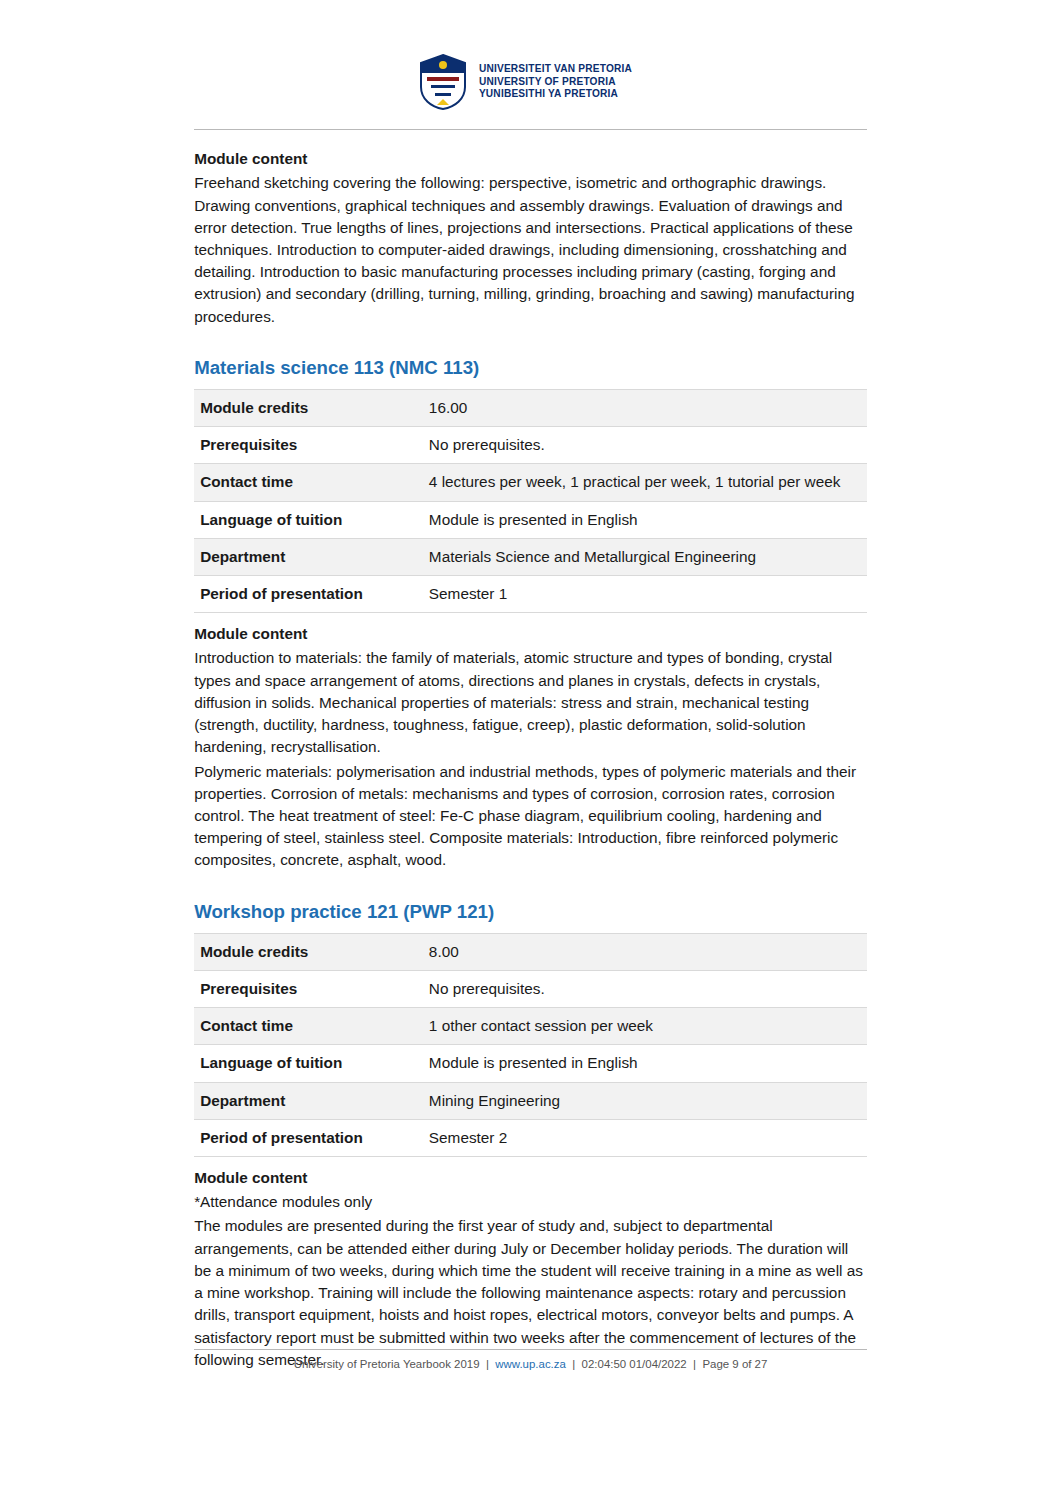Universiteit van Pretoria
University of Pretoria
Yunibesithi ya Pretoria
Module content
Freehand sketching covering the following: perspective, isometric and orthographic drawings. Drawing conventions, graphical techniques and assembly drawings. Evaluation of drawings and error detection. True lengths of lines, projections and intersections. Practical applications of these techniques. Introduction to computer-aided drawings, including dimensioning, crosshatching and detailing. Introduction to basic manufacturing processes including primary (casting, forging and extrusion) and secondary (drilling, turning, milling, grinding, broaching and sawing) manufacturing procedures.
Materials science 113 (NMC 113)
| Module credits | 16.00 |
| Prerequisites | No prerequisites. |
| Contact time | 4 lectures per week, 1 practical per week, 1 tutorial per week |
| Language of tuition | Module is presented in English |
| Department | Materials Science and Metallurgical Engineering |
| Period of presentation | Semester 1 |
Module content
Introduction to materials: the family of materials, atomic structure and types of bonding, crystal types and space arrangement of atoms, directions and planes in crystals, defects in crystals, diffusion in solids. Mechanical properties of materials: stress and strain, mechanical testing (strength, ductility, hardness, toughness, fatigue, creep), plastic deformation, solid-solution hardening, recrystallisation.
Polymeric materials: polymerisation and industrial methods, types of polymeric materials and their properties. Corrosion of metals: mechanisms and types of corrosion, corrosion rates, corrosion control. The heat treatment of steel: Fe-C phase diagram, equilibrium cooling, hardening and tempering of steel, stainless steel. Composite materials: Introduction, fibre reinforced polymeric composites, concrete, asphalt, wood.
Workshop practice 121 (PWP 121)
| Module credits | 8.00 |
| Prerequisites | No prerequisites. |
| Contact time | 1 other contact session per week |
| Language of tuition | Module is presented in English |
| Department | Mining Engineering |
| Period of presentation | Semester 2 |
Module content
*Attendance modules only
The modules are presented during the first year of study and, subject to departmental arrangements, can be attended either during July or December holiday periods. The duration will be a minimum of two weeks, during which time the student will receive training in a mine as well as a mine workshop. Training will include the following maintenance aspects: rotary and percussion drills, transport equipment, hoists and hoist ropes, electrical motors, conveyor belts and pumps. A satisfactory report must be submitted within two weeks after the commencement of lectures of the following semester.
University of Pretoria Yearbook 2019 | www.up.ac.za | 02:04:50 01/04/2022 | Page 9 of 27